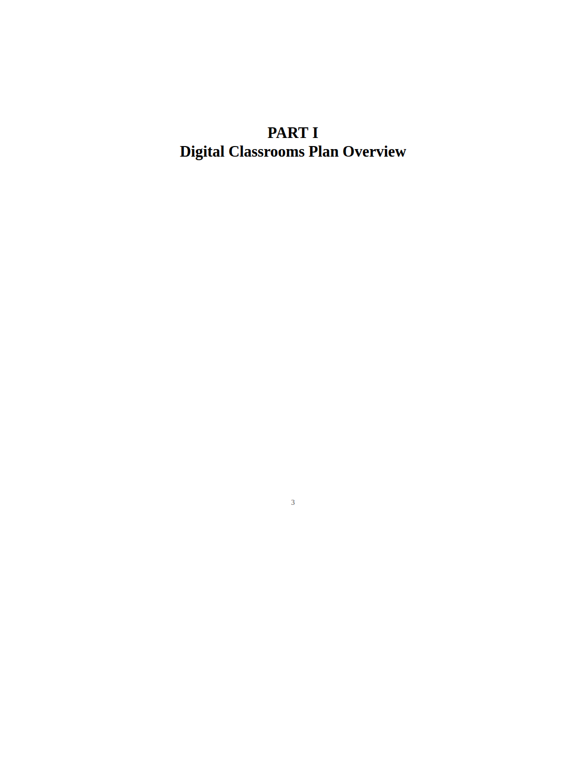PART I
Digital Classrooms Plan Overview
3